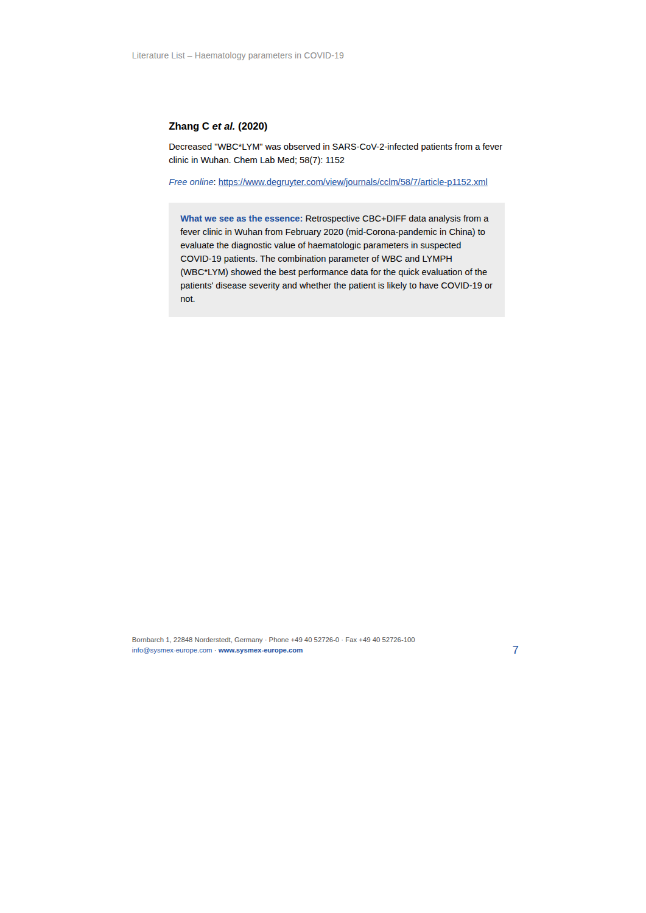Literature List – Haematology parameters in COVID-19
Zhang C et al. (2020)
Decreased "WBC*LYM" was observed in SARS-CoV-2-infected patients from a fever clinic in Wuhan. Chem Lab Med; 58(7): 1152
Free online: https://www.degruyter.com/view/journals/cclm/58/7/article-p1152.xml
What we see as the essence: Retrospective CBC+DIFF data analysis from a fever clinic in Wuhan from February 2020 (mid-Corona-pandemic in China) to evaluate the diagnostic value of haematologic parameters in suspected COVID-19 patients. The combination parameter of WBC and LYMPH (WBC*LYM) showed the best performance data for the quick evaluation of the patients' disease severity and whether the patient is likely to have COVID-19 or not.
Bornbarch 1, 22848 Norderstedt, Germany · Phone +49 40 52726-0 · Fax +49 40 52726-100
info@sysmex-europe.com · www.sysmex-europe.com
7